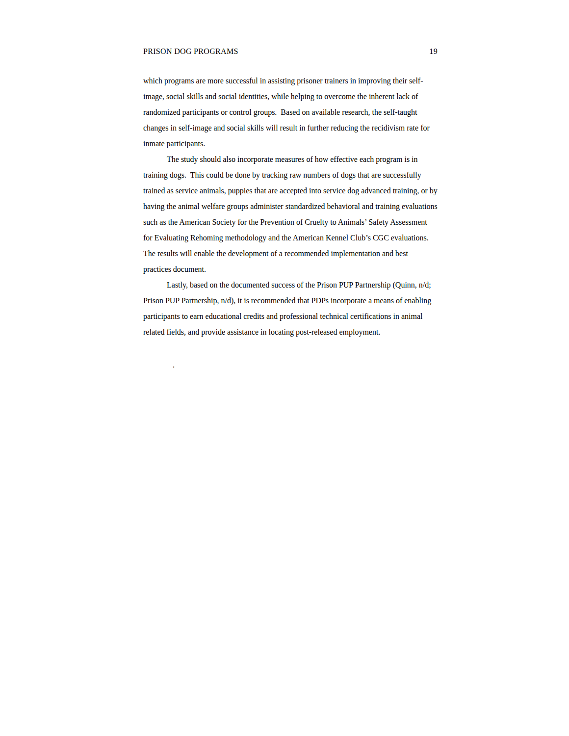Prison Dog Programs 19
which programs are more successful in assisting prisoner trainers in improving their self-image, social skills and social identities, while helping to overcome the inherent lack of randomized participants or control groups. Based on available research, the self-taught changes in self-image and social skills will result in further reducing the recidivism rate for inmate participants.
The study should also incorporate measures of how effective each program is in training dogs. This could be done by tracking raw numbers of dogs that are successfully trained as service animals, puppies that are accepted into service dog advanced training, or by having the animal welfare groups administer standardized behavioral and training evaluations such as the American Society for the Prevention of Cruelty to Animals’ Safety Assessment for Evaluating Rehoming methodology and the American Kennel Club’s CGC evaluations. The results will enable the development of a recommended implementation and best practices document.
Lastly, based on the documented success of the Prison PUP Partnership (Quinn, n/d; Prison PUP Partnership, n/d), it is recommended that PDPs incorporate a means of enabling participants to earn educational credits and professional technical certifications in animal related fields, and provide assistance in locating post-released employment.
.